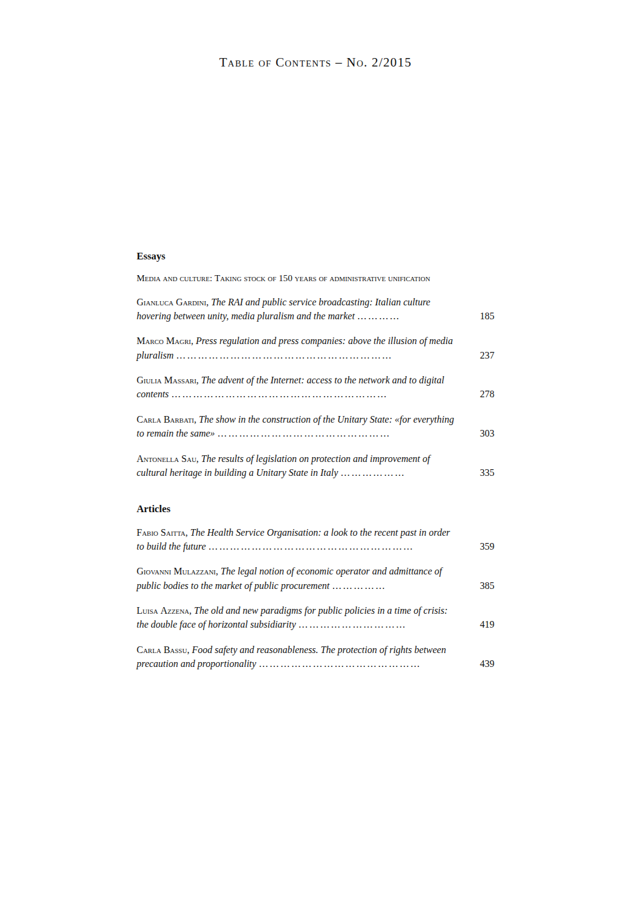Table of Contents – No. 2/2015
Essays
Media and culture: Taking stock of 150 years of administrative unification
Gianluca Gardini, The RAI and public service broadcasting: Italian culture hovering between unity, media pluralism and the market …………
185
Marco Magri, Press regulation and press companies: above the illusion of media pluralism ……………………………………………………
237
Giulia Massari, The advent of the Internet: access to the network and to digital contents ……………………………………………………
278
Carla Barbati, The show in the construction of the Unitary State: «for everything to remain the same» …………………………………………
303
Antonella Sau, The results of legislation on protection and improvement of cultural heritage in building a Unitary State in Italy ………………
335
Articles
Fabio Saitta, The Health Service Organisation: a look to the recent past in order to build the future …………………………………………………
359
Giovanni Mulazzani, The legal notion of economic operator and admittance of public bodies to the market of public procurement ……………
385
Luisa Azzena, The old and new paradigms for public policies in a time of crisis: the double face of horizontal subsidiarity …………………………
419
Carla Bassu, Food safety and reasonableness. The protection of rights between precaution and proportionality ………………………………………
439